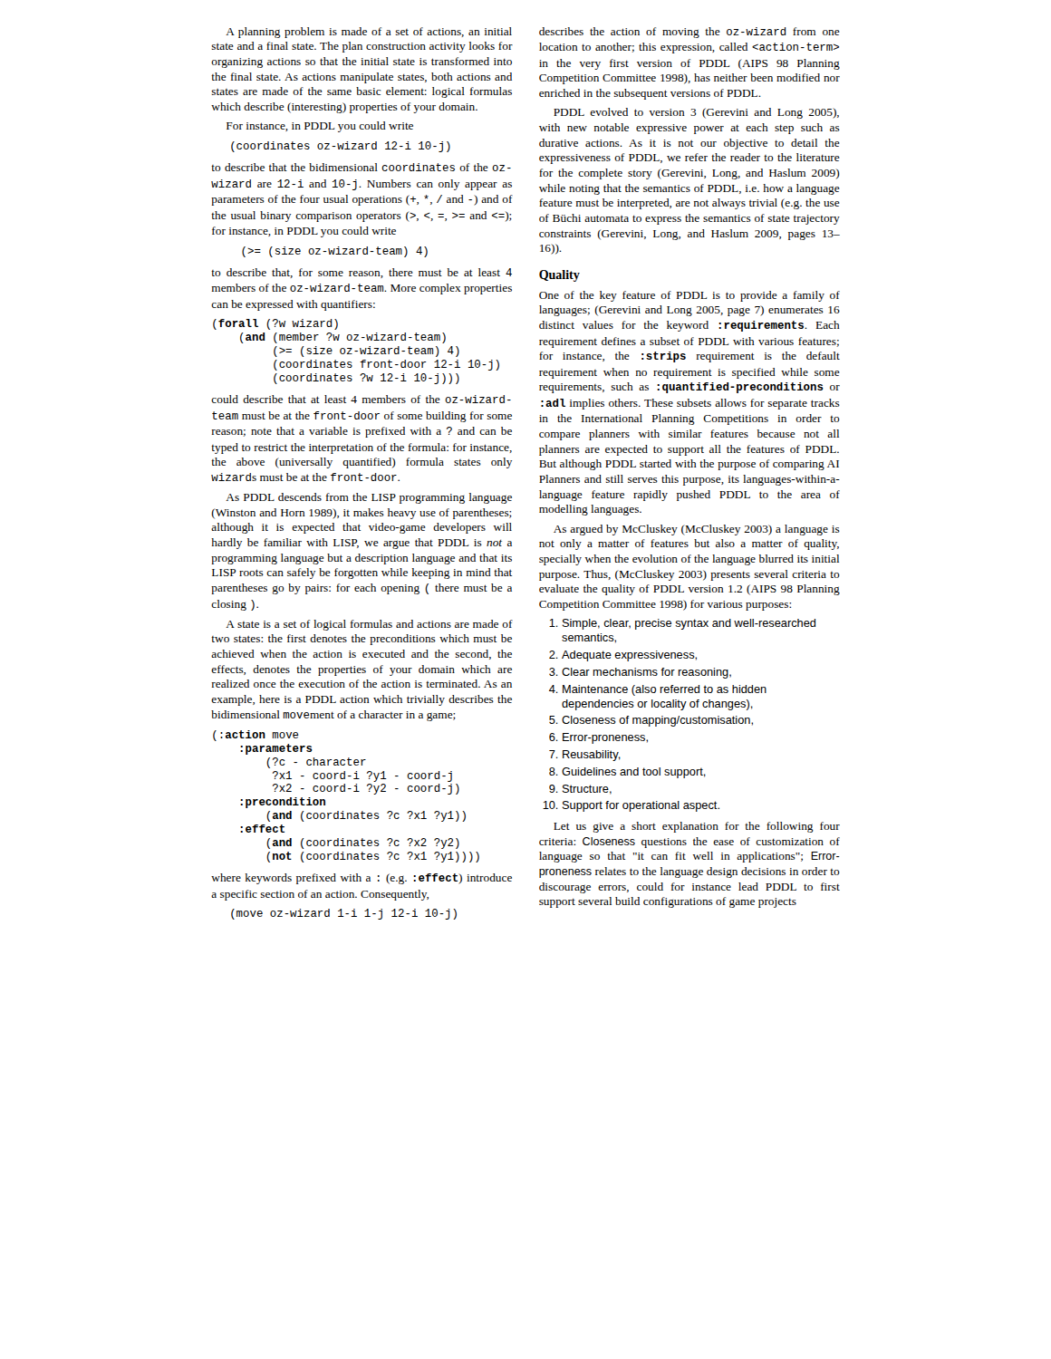A planning problem is made of a set of actions, an initial state and a final state. The plan construction activity looks for organizing actions so that the initial state is transformed into the final state. As actions manipulate states, both actions and states are made of the same basic element: logical formulas which describe (interesting) properties of your domain.
For instance, in PDDL you could write
(coordinates oz-wizard 12-i 10-j)
to describe that the bidimensional coordinates of the oz-wizard are 12-i and 10-j. Numbers can only appear as parameters of the four usual operations (+, *, / and -) and of the usual binary comparison operators (>, <, =, >= and <=); for instance, in PDDL you could write
(>= (size oz-wizard-team) 4)
to describe that, for some reason, there must be at least 4 members of the oz-wizard-team. More complex properties can be expressed with quantifiers:
(forall (?w wizard) (and (member ?w oz-wizard-team) (>= (size oz-wizard-team) 4) (coordinates front-door 12-i 10-j) (coordinates ?w 12-i 10-j)))
could describe that at least 4 members of the oz-wizard-team must be at the front-door of some building for some reason; note that a variable is prefixed with a ? and can be typed to restrict the interpretation of the formula: for instance, the above (universally quantified) formula states only wizards must be at the front-door.
As PDDL descends from the LISP programming language (Winston and Horn 1989), it makes heavy use of parentheses; although it is expected that video-game developers will hardly be familiar with LISP, we argue that PDDL is not a programming language but a description language and that its LISP roots can safely be forgotten while keeping in mind that parentheses go by pairs: for each opening ( there must be a closing ).
A state is a set of logical formulas and actions are made of two states: the first denotes the preconditions which must be achieved when the action is executed and the second, the effects, denotes the properties of your domain which are realized once the execution of the action is terminated. As an example, here is a PDDL action which trivially describes the bidimensional movement of a character in a game;
(:action move :parameters (?c - character ?x1 - coord-i ?y1 - coord-j ?x2 - coord-i ?y2 - coord-j) :precondition (and (coordinates ?c ?x1 ?y1)) :effect (and (coordinates ?c ?x2 ?y2) (not (coordinates ?c ?x1 ?y1))))
where keywords prefixed with a : (e.g. :effect) introduce a specific section of an action. Consequently,
(move oz-wizard 1-i 1-j 12-i 10-j)
describes the action of moving the oz-wizard from one location to another; this expression, called <action-term> in the very first version of PDDL (AIPS 98 Planning Competition Committee 1998), has neither been modified nor enriched in the subsequent versions of PDDL.
PDDL evolved to version 3 (Gerevini and Long 2005), with new notable expressive power at each step such as durative actions. As it is not our objective to detail the expressiveness of PDDL, we refer the reader to the literature for the complete story (Gerevini, Long, and Haslum 2009) while noting that the semantics of PDDL, i.e. how a language feature must be interpreted, are not always trivial (e.g. the use of Büchi automata to express the semantics of state trajectory constraints (Gerevini, Long, and Haslum 2009, pages 13–16)).
Quality
One of the key feature of PDDL is to provide a family of languages; (Gerevini and Long 2005, page 7) enumerates 16 distinct values for the keyword :requirements. Each requirement defines a subset of PDDL with various features; for instance, the :strips requirement is the default requirement when no requirement is specified while some requirements, such as :quantified-preconditions or :adl implies others. These subsets allows for separate tracks in the International Planning Competitions in order to compare planners with similar features because not all planners are expected to support all the features of PDDL. But although PDDL started with the purpose of comparing AI Planners and still serves this purpose, its languages-within-a-language feature rapidly pushed PDDL to the area of modelling languages.
As argued by McCluskey (McCluskey 2003) a language is not only a matter of features but also a matter of quality, specially when the evolution of the language blurred its initial purpose. Thus, (McCluskey 2003) presents several criteria to evaluate the quality of PDDL version 1.2 (AIPS 98 Planning Competition Committee 1998) for various purposes:
Simple, clear, precise syntax and well-researched semantics,
Adequate expressiveness,
Clear mechanisms for reasoning,
Maintenance (also referred to as hidden dependencies or locality of changes),
Closeness of mapping/customisation,
Error-proneness,
Reusability,
Guidelines and tool support,
Structure,
Support for operational aspect.
Let us give a short explanation for the following four criteria: Closeness questions the ease of customization of language so that "it can fit well in applications"; Error-proneness relates to the language design decisions in order to discourage errors, could for instance lead PDDL to first support several build configurations of game projects